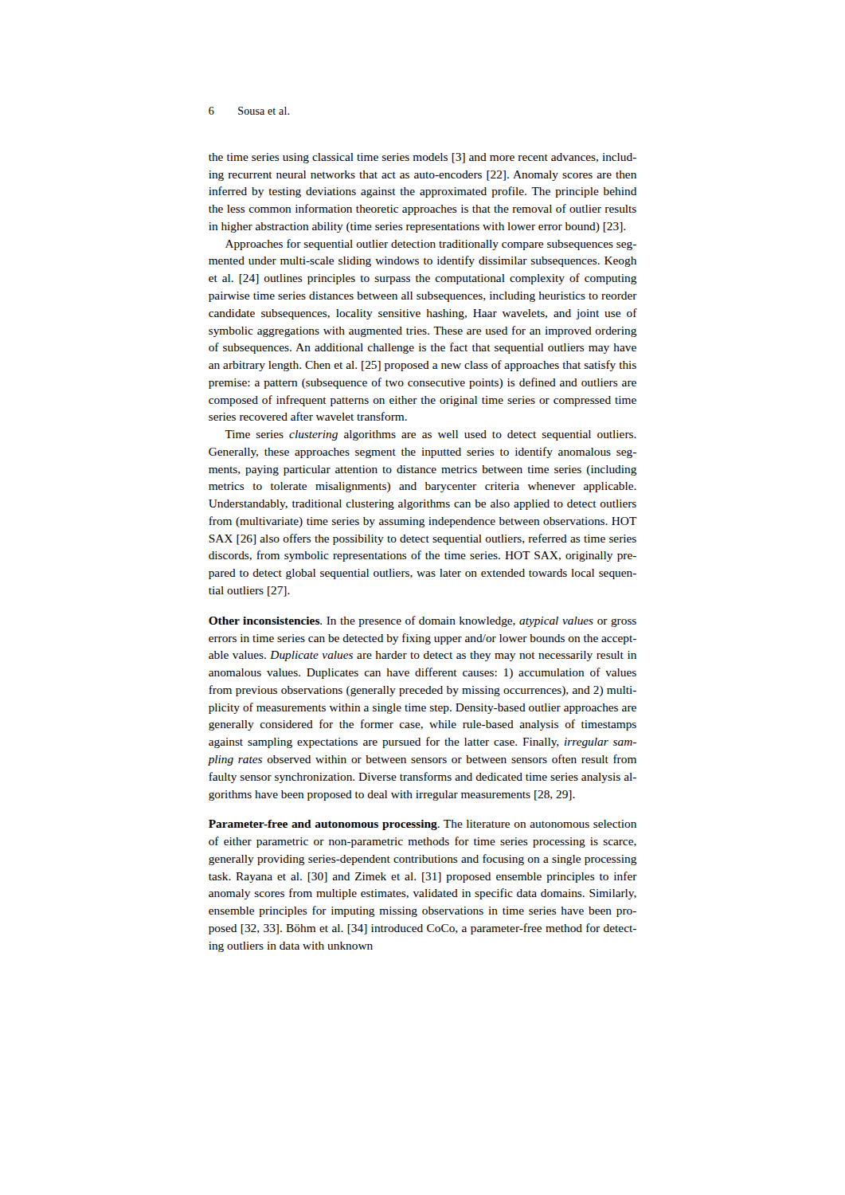6 Sousa et al.
the time series using classical time series models [3] and more recent advances, including recurrent neural networks that act as auto-encoders [22]. Anomaly scores are then inferred by testing deviations against the approximated profile. The principle behind the less common information theoretic approaches is that the removal of outlier results in higher abstraction ability (time series representations with lower error bound) [23].
Approaches for sequential outlier detection traditionally compare subsequences segmented under multi-scale sliding windows to identify dissimilar subsequences. Keogh et al. [24] outlines principles to surpass the computational complexity of computing pairwise time series distances between all subsequences, including heuristics to reorder candidate subsequences, locality sensitive hashing, Haar wavelets, and joint use of symbolic aggregations with augmented tries. These are used for an improved ordering of subsequences. An additional challenge is the fact that sequential outliers may have an arbitrary length. Chen et al. [25] proposed a new class of approaches that satisfy this premise: a pattern (subsequence of two consecutive points) is defined and outliers are composed of infrequent patterns on either the original time series or compressed time series recovered after wavelet transform.
Time series clustering algorithms are as well used to detect sequential outliers. Generally, these approaches segment the inputted series to identify anomalous segments, paying particular attention to distance metrics between time series (including metrics to tolerate misalignments) and barycenter criteria whenever applicable. Understandably, traditional clustering algorithms can be also applied to detect outliers from (multivariate) time series by assuming independence between observations. HOT SAX [26] also offers the possibility to detect sequential outliers, referred as time series discords, from symbolic representations of the time series. HOT SAX, originally prepared to detect global sequential outliers, was later on extended towards local sequential outliers [27].
Other inconsistencies. In the presence of domain knowledge, atypical values or gross errors in time series can be detected by fixing upper and/or lower bounds on the acceptable values. Duplicate values are harder to detect as they may not necessarily result in anomalous values. Duplicates can have different causes: 1) accumulation of values from previous observations (generally preceded by missing occurrences), and 2) multiplicity of measurements within a single time step. Density-based outlier approaches are generally considered for the former case, while rule-based analysis of timestamps against sampling expectations are pursued for the latter case. Finally, irregular sampling rates observed within or between sensors or between sensors often result from faulty sensor synchronization. Diverse transforms and dedicated time series analysis algorithms have been proposed to deal with irregular measurements [28, 29].
Parameter-free and autonomous processing. The literature on autonomous selection of either parametric or non-parametric methods for time series processing is scarce, generally providing series-dependent contributions and focusing on a single processing task. Rayana et al. [30] and Zimek et al. [31] proposed ensemble principles to infer anomaly scores from multiple estimates, validated in specific data domains. Similarly, ensemble principles for imputing missing observations in time series have been proposed [32, 33]. Böhm et al. [34] introduced CoCo, a parameter-free method for detecting outliers in data with unknown